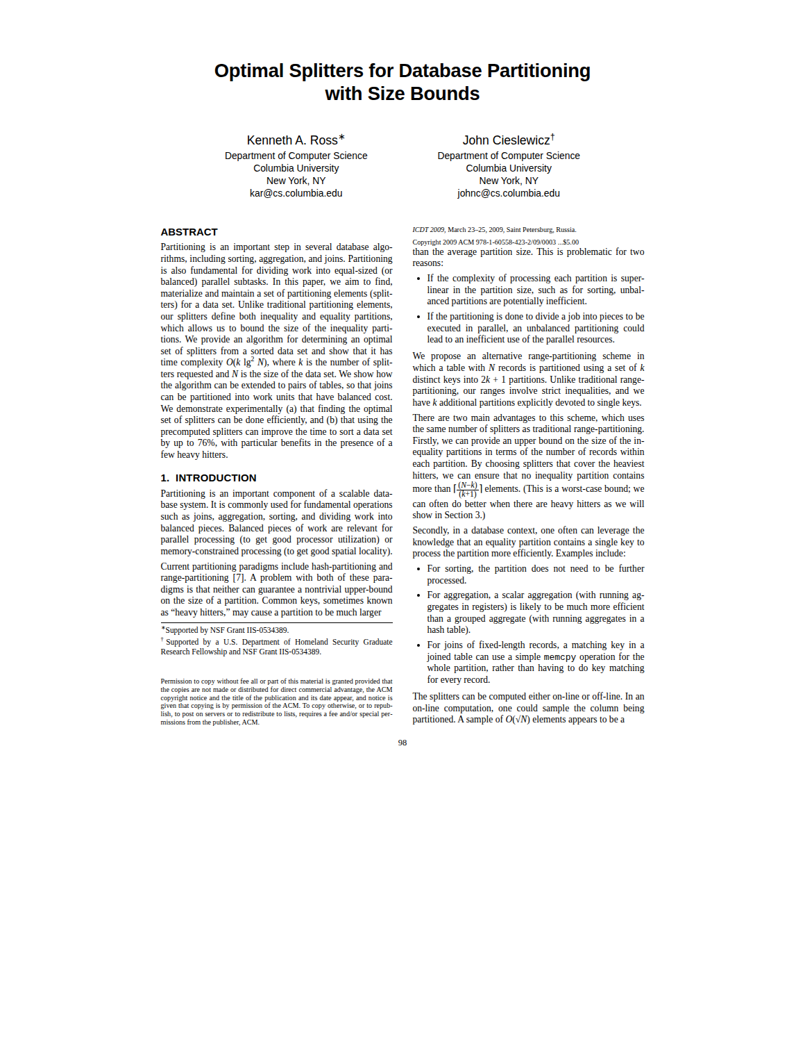Optimal Splitters for Database Partitioning
with Size Bounds
Kenneth A. Ross∗
Department of Computer Science
Columbia University
New York, NY
kar@cs.columbia.edu
John Cieslewicz†
Department of Computer Science
Columbia University
New York, NY
johnc@cs.columbia.edu
Abstract
Partitioning is an important step in several database algorithms, including sorting, aggregation, and joins. Partitioning is also fundamental for dividing work into equal-sized (or balanced) parallel subtasks. In this paper, we aim to find, materialize and maintain a set of partitioning elements (splitters) for a data set. Unlike traditional partitioning elements, our splitters define both inequality and equality partitions, which allows us to bound the size of the inequality partitions. We provide an algorithm for determining an optimal set of splitters from a sorted data set and show that it has time complexity O(k lg2 N), where k is the number of splitters requested and N is the size of the data set. We show how the algorithm can be extended to pairs of tables, so that joins can be partitioned into work units that have balanced cost. We demonstrate experimentally (a) that finding the optimal set of splitters can be done efficiently, and (b) that using the precomputed splitters can improve the time to sort a data set by up to 76%, with particular benefits in the presence of a few heavy hitters.
1. Introduction
Partitioning is an important component of a scalable database system. It is commonly used for fundamental operations such as joins, aggregation, sorting, and dividing work into balanced pieces. Balanced pieces of work are relevant for parallel processing (to get good processor utilization) or memory-constrained processing (to get good spatial locality).
Current partitioning paradigms include hash-partitioning and range-partitioning [7]. A problem with both of these paradigms is that neither can guarantee a nontrivial upper-bound on the size of a partition. Common keys, sometimes known as “heavy hitters,” may cause a partition to be much larger
∗Supported by NSF Grant IIS-0534389.
†Supported by a U.S. Department of Homeland Security Graduate Research Fellowship and NSF Grant IIS-0534389.
Permission to copy without fee all or part of this material is granted provided that the copies are not made or distributed for direct commercial advantage, the ACM copyright notice and the title of the publication and its date appear, and notice is given that copying is by permission of the ACM. To copy otherwise, or to republish, to post on servers or to redistribute to lists, requires a fee and/or special permissions from the publisher, ACM.
ICDT 2009, March 23–25, 2009, Saint Petersburg, Russia.
Copyright 2009 ACM 978-1-60558-423-2/09/0003 ...$5.00
than the average partition size. This is problematic for two reasons:
If the complexity of processing each partition is super-linear in the partition size, such as for sorting, unbalanced partitions are potentially inefficient.
If the partitioning is done to divide a job into pieces to be executed in parallel, an unbalanced partitioning could lead to an inefficient use of the parallel resources.
We propose an alternative range-partitioning scheme in which a table with N records is partitioned using a set of k distinct keys into 2k + 1 partitions. Unlike traditional range-partitioning, our ranges involve strict inequalities, and we have k additional partitions explicitly devoted to single keys.
There are two main advantages to this scheme, which uses the same number of splitters as traditional range-partitioning. Firstly, we can provide an upper bound on the size of the inequality partitions in terms of the number of records within each partition. By choosing splitters that cover the heaviest hitters, we can ensure that no inequality partition contains more than ⌈(N−k)(k+1)⌉ elements. (This is a worst-case bound; we can often do better when there are heavy hitters as we will show in Section 3.)
Secondly, in a database context, one often can leverage the knowledge that an equality partition contains a single key to process the partition more efficiently. Examples include:
For sorting, the partition does not need to be further processed.
For aggregation, a scalar aggregation (with running aggregates in registers) is likely to be much more efficient than a grouped aggregate (with running aggregates in a hash table).
For joins of fixed-length records, a matching key in a joined table can use a simple memcpy operation for the whole partition, rather than having to do key matching for every record.
The splitters can be computed either on-line or off-line. In an on-line computation, one could sample the column being partitioned. A sample of O(√N) elements appears to be a
98